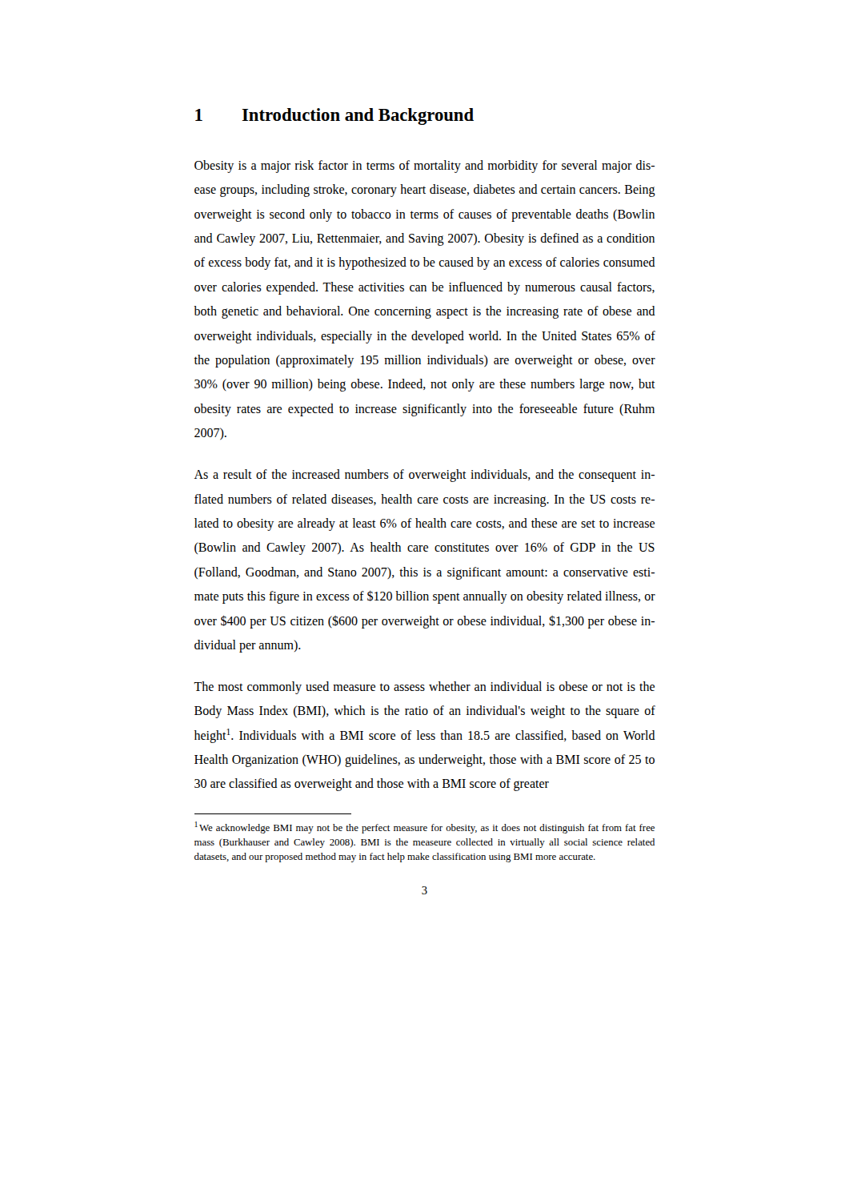1 Introduction and Background
Obesity is a major risk factor in terms of mortality and morbidity for several major disease groups, including stroke, coronary heart disease, diabetes and certain cancers. Being overweight is second only to tobacco in terms of causes of preventable deaths (Bowlin and Cawley 2007, Liu, Rettenmaier, and Saving 2007). Obesity is defined as a condition of excess body fat, and it is hypothesized to be caused by an excess of calories consumed over calories expended. These activities can be influenced by numerous causal factors, both genetic and behavioral. One concerning aspect is the increasing rate of obese and overweight individuals, especially in the developed world. In the United States 65% of the population (approximately 195 million individuals) are overweight or obese, over 30% (over 90 million) being obese. Indeed, not only are these numbers large now, but obesity rates are expected to increase significantly into the foreseeable future (Ruhm 2007).
As a result of the increased numbers of overweight individuals, and the consequent inflated numbers of related diseases, health care costs are increasing. In the US costs related to obesity are already at least 6% of health care costs, and these are set to increase (Bowlin and Cawley 2007). As health care constitutes over 16% of GDP in the US (Folland, Goodman, and Stano 2007), this is a significant amount: a conservative estimate puts this figure in excess of $120 billion spent annually on obesity related illness, or over $400 per US citizen ($600 per overweight or obese individual, $1,300 per obese individual per annum).
The most commonly used measure to assess whether an individual is obese or not is the Body Mass Index (BMI), which is the ratio of an individual's weight to the square of height1. Individuals with a BMI score of less than 18.5 are classified, based on World Health Organization (WHO) guidelines, as underweight, those with a BMI score of 25 to 30 are classified as overweight and those with a BMI score of greater
1 We acknowledge BMI may not be the perfect measure for obesity, as it does not distinguish fat from fat free mass (Burkhauser and Cawley 2008). BMI is the measeure collected in virtually all social science related datasets, and our proposed method may in fact help make classification using BMI more accurate.
3